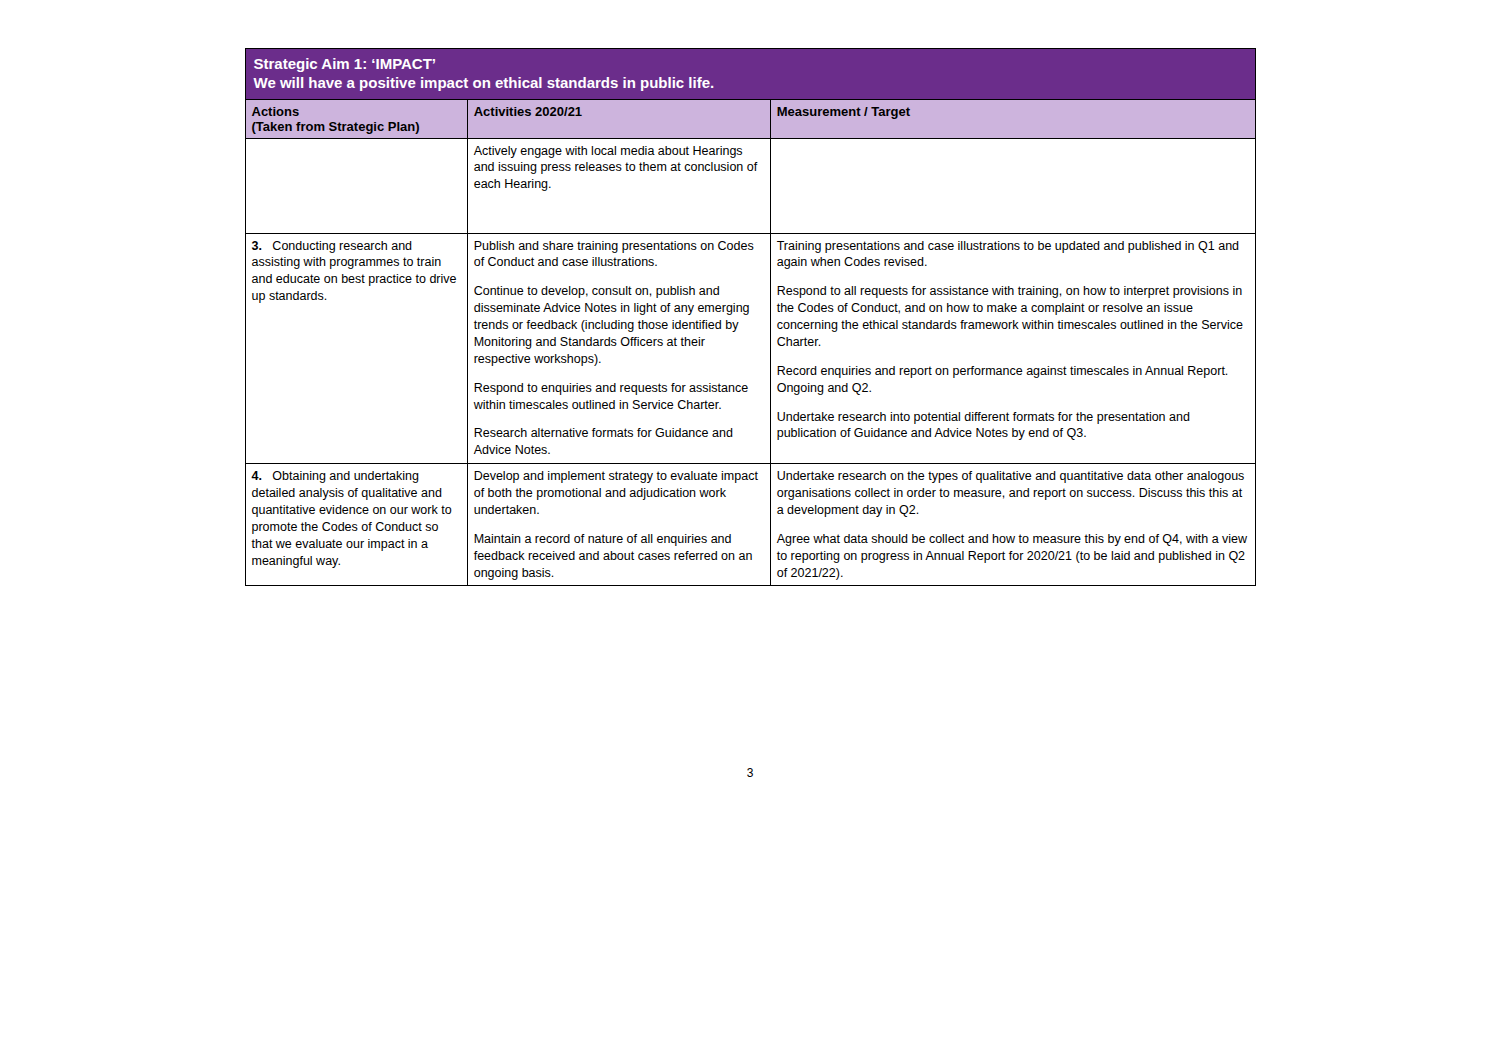Strategic Aim 1: ‘IMPACT’ We will have a positive impact on ethical standards in public life.
| Actions (Taken from Strategic Plan) | Activities 2020/21 | Measurement / Target |
| --- | --- | --- |
| | Actively engage with local media about Hearings and issuing press releases to them at conclusion of each Hearing. | |
| 3. Conducting research and assisting with programmes to train and educate on best practice to drive up standards. | Publish and share training presentations on Codes of Conduct and case illustrations. Continue to develop, consult on, publish and disseminate Advice Notes in light of any emerging trends or feedback (including those identified by Monitoring and Standards Officers at their respective workshops). Respond to enquiries and requests for assistance within timescales outlined in Service Charter. Research alternative formats for Guidance and Advice Notes. | Training presentations and case illustrations to be updated and published in Q1 and again when Codes revised. Respond to all requests for assistance with training, on how to interpret provisions in the Codes of Conduct, and on how to make a complaint or resolve an issue concerning the ethical standards framework within timescales outlined in the Service Charter. Record enquiries and report on performance against timescales in Annual Report. Ongoing and Q2. Undertake research into potential different formats for the presentation and publication of Guidance and Advice Notes by end of Q3. |
| 4. Obtaining and undertaking detailed analysis of qualitative and quantitative evidence on our work to promote the Codes of Conduct so that we evaluate our impact in a meaningful way. | Develop and implement strategy to evaluate impact of both the promotional and adjudication work undertaken. Maintain a record of nature of all enquiries and feedback received and about cases referred on an ongoing basis. | Undertake research on the types of qualitative and quantitative data other analogous organisations collect in order to measure, and report on success. Discuss this this at a development day in Q2. Agree what data should be collect and how to measure this by end of Q4, with a view to reporting on progress in Annual Report for 2020/21 (to be laid and published in Q2 of 2021/22). |
3